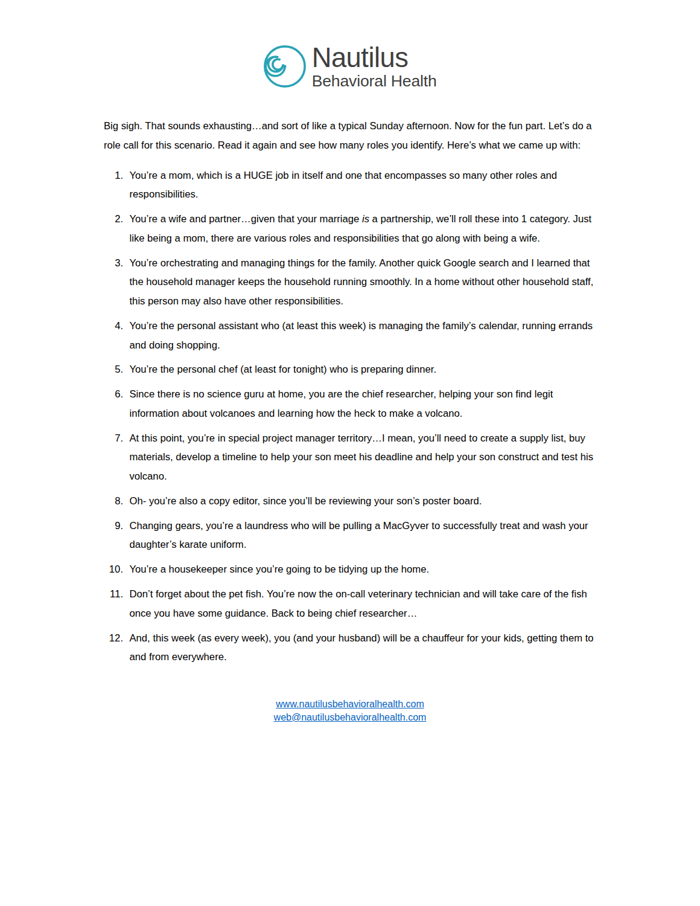Nautilus
Behavioral Health
Big sigh. That sounds exhausting…and sort of like a typical Sunday afternoon. Now for the fun part. Let’s do a role call for this scenario. Read it again and see how many roles you identify. Here’s what we came up with:
You’re a mom, which is a HUGE job in itself and one that encompasses so many other roles and responsibilities.
You’re a wife and partner…given that your marriage is a partnership, we’ll roll these into 1 category. Just like being a mom, there are various roles and responsibilities that go along with being a wife.
You’re orchestrating and managing things for the family. Another quick Google search and I learned that the household manager keeps the household running smoothly. In a home without other household staff, this person may also have other responsibilities.
You’re the personal assistant who (at least this week) is managing the family’s calendar, running errands and doing shopping.
You’re the personal chef (at least for tonight) who is preparing dinner.
Since there is no science guru at home, you are the chief researcher, helping your son find legit information about volcanoes and learning how the heck to make a volcano.
At this point, you’re in special project manager territory…I mean, you’ll need to create a supply list, buy materials, develop a timeline to help your son meet his deadline and help your son construct and test his volcano.
Oh- you’re also a copy editor, since you’ll be reviewing your son’s poster board.
Changing gears, you’re a laundress who will be pulling a MacGyver to successfully treat and wash your daughter’s karate uniform.
You’re a housekeeper since you’re going to be tidying up the home.
Don’t forget about the pet fish. You’re now the on-call veterinary technician and will take care of the fish once you have some guidance. Back to being chief researcher…
And, this week (as every week), you (and your husband) will be a chauffeur for your kids, getting them to and from everywhere.
www.nautilusbehavioralhealth.com
web@nautilusbehavioralhealth.com